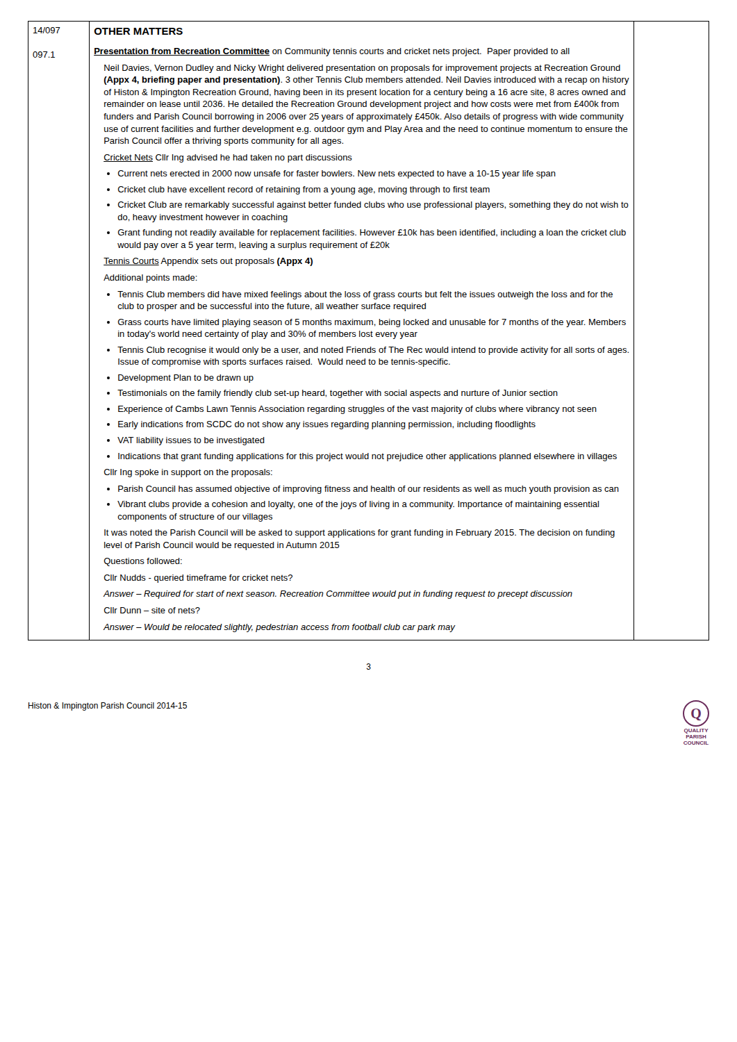| 14/097 097.1 | OTHER MATTERS Presentation from Recreation Committee on Community tennis courts and cricket nets project. Paper provided to all Neil Davies, Vernon Dudley and Nicky Wright delivered presentation on proposals for improvement projects at Recreation Ground (Appx 4, briefing paper and presentation) . 3 other Tennis Club members attended. Neil Davies introduced with a recap on history of Histon & Impington Recreation Ground, having been in its present location for a century being a 16 acre site, 8 acres owned and remainder on lease until 2036. He detailed the Recreation Ground development project and how costs were met from £400k from funders and Parish Council borrowing in 2006 over 25 years of approximately £450k. Also details of progress with wide community use of current facilities and further development e.g. outdoor gym and Play Area and the need to continue momentum to ensure the Parish Council offer a thriving sports community for all ages. Cricket Nets Cllr Ing advised he had taken no part discussions Current nets erected in 2000 now unsafe for faster bowlers. New nets expected to have a 10-15 year life span Cricket club have excellent record of retaining from a young age, moving through to first team Cricket Club are remarkably successful against better funded clubs who use professional players, something they do not wish to do, heavy investment however in coaching Grant funding not readily available for replacement facilities. However £10k has been identified, including a loan the cricket club would pay over a 5 year term, leaving a surplus requirement of £20k Tennis Courts Appendix sets out proposals (Appx 4) Additional points made: Tennis Club members did have mixed feelings about the loss of grass courts but felt the issues outweigh the loss and for the club to prosper and be successful into the future, all weather surface required Grass courts have limited playing season of 5 months maximum, being locked and unusable for 7 months of the year. Members in today's world need certainty of play and 30% of members lost every year Tennis Club recognise it would only be a user, and noted Friends of The Rec would intend to provide activity for all sorts of ages. Issue of compromise with sports surfaces raised. Would need to be tennis-specific. Development Plan to be drawn up Testimonials on the family friendly club set-up heard, together with social aspects and nurture of Junior section Experience of Cambs Lawn Tennis Association regarding struggles of the vast majority of clubs where vibrancy not seen Early indications from SCDC do not show any issues regarding planning permission, including floodlights VAT liability issues to be investigated Indications that grant funding applications for this project would not prejudice other applications planned elsewhere in villages Cllr Ing spoke in support on the proposals: Parish Council has assumed objective of improving fitness and health of our residents as well as much youth provision as can Vibrant clubs provide a cohesion and loyalty, one of the joys of living in a community. Importance of maintaining essential components of structure of our villages It was noted the Parish Council will be asked to support applications for grant funding in February 2015. The decision on funding level of Parish Council would be requested in Autumn 2015 Questions followed: Cllr Nudds - queried timeframe for cricket nets? Answer – Required for start of next season. Recreation Committee would put in funding request to precept discussion Cllr Dunn – site of nets? Answer – Would be relocated slightly, pedestrian access from football club car park may | |
3
Histon & Impington Parish Council 2014-15 Q QUALITY
PARISH
COUNCIL